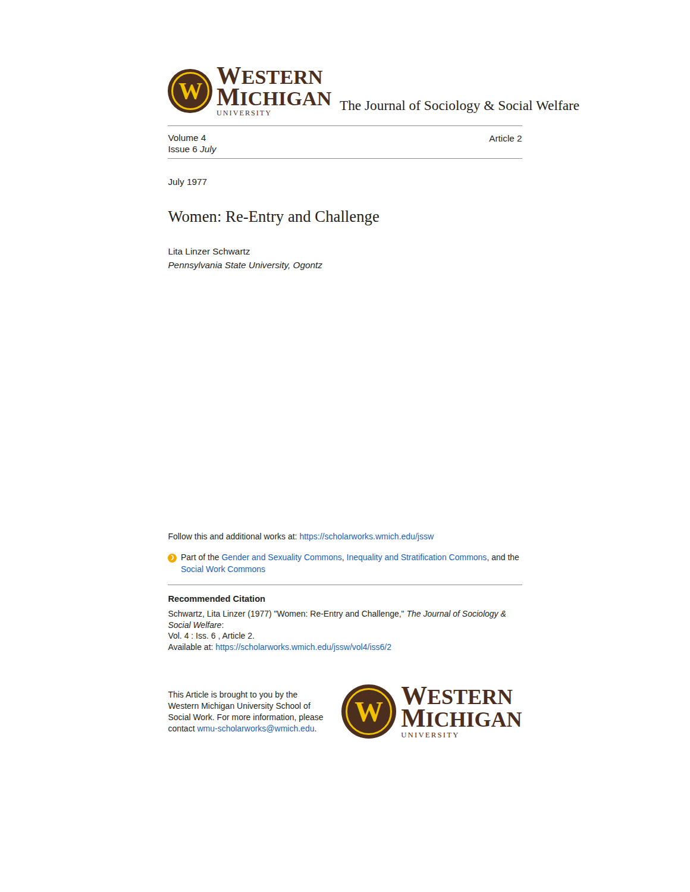W
WESTERN
MICHIGAN
UNIVERSITY
The Journal of Sociology & Social Welfare
Volume 4
Issue 6 July
Article 2
July 1977
Women: Re-Entry and Challenge
Lita Linzer Schwartz
Pennsylvania State University, Ogontz
Follow this and additional works at: https://scholarworks.wmich.edu/jssw
Part of the Gender and Sexuality Commons, Inequality and Stratification Commons, and the Social Work Commons
Recommended Citation
Schwartz, Lita Linzer (1977) "Women: Re-Entry and Challenge," The Journal of Sociology & Social Welfare:
Vol. 4 : Iss. 6 , Article 2.
Available at: https://scholarworks.wmich.edu/jssw/vol4/iss6/2
This Article is brought to you by the Western Michigan University School of Social Work. For more information, please contact wmu-scholarworks@wmich.edu.
W
WESTERN
MICHIGAN
UNIVERSITY